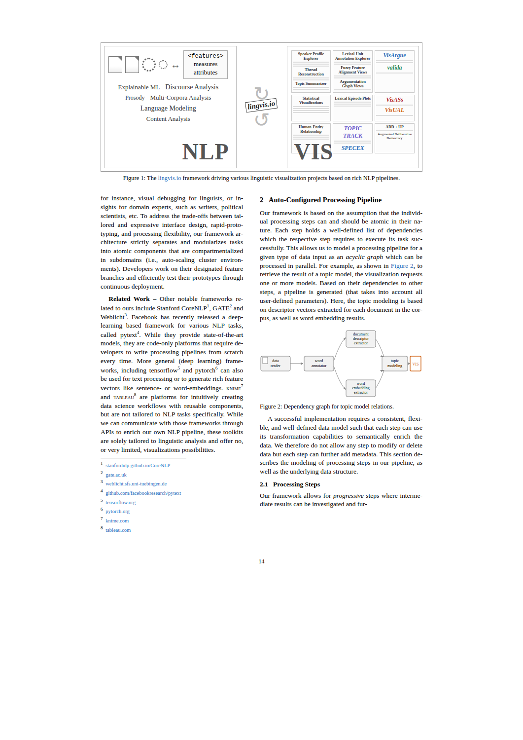↔
<features>
measures
attributes
Explainable ML Discourse Analysis
Prosody Multi-Corpora Analysis
Language Modeling
Content Analysis
NLP
↻
lingvis.io
↺
Speaker Profile Explorer
Thread Reconstruction
Topic Summarizer
Lexical-Unit Annotation Explorer
Fuzzy Feature Alignment Views
Argumentation Glyph Views
VisArgue
valida
Statistical Visualizations
Lexical Episode Plots
VisASs
VisUAL
Human-Entity Relationship
TOPIC TRACK
SPECEX
ADD + UP
Augmented Deliberative Democracy
VIS
Figure 1: The lingvis.io framework driving various linguistic visualization projects based on rich NLP pipelines.
for instance, visual debugging for linguists, or insights for domain experts, such as writers, political scientists, etc. To address the trade-offs between tailored and expressive interface design, rapid-prototyping, and processing flexibility, our framework architecture strictly separates and modularizes tasks into atomic components that are compartmentalized in subdomains (i.e., auto-scaling cluster environments). Developers work on their designated feature branches and efficiently test their prototypes through continuous deployment.
Related Work – Other notable frameworks related to ours include Stanford CoreNLP1, GATE2 and Weblicht3. Facebook has recently released a deep-learning based framework for various NLP tasks, called pytext4. While they provide state-of-the-art models, they are code-only platforms that require developers to write processing pipelines from scratch every time. More general (deep learning) frameworks, including tensorflow5 and pytorch6 can also be used for text processing or to generate rich feature vectors like sentence- or word-embeddings. knime7 and tableau8 are platforms for intuitively creating data science workflows with reusable components, but are not tailored to NLP tasks specifically. While we can communicate with those frameworks through APIs to enrich our own NLP pipeline, these toolkits are solely tailored to linguistic analysis and offer no, or very limited, visualizations possibilities.
1 stanfordnlp.github.io/CoreNLP
2 gate.ac.uk
3 weblicht.sfs.uni-tuebingen.de
4 github.com/facebookresearch/pytext
5 tensorflow.org
6 pytorch.org
7 knime.com
8 tableau.com
2 Auto-Configured Processing Pipeline
Our framework is based on the assumption that the individual processing steps can and should be atomic in their nature. Each step holds a well-defined list of dependencies which the respective step requires to execute its task successfully. This allows us to model a processing pipeline for a given type of data input as an acyclic graph which can be processed in parallel. For example, as shown in Figure 2, to retrieve the result of a topic model, the visualization requests one or more models. Based on their dependencies to other steps, a pipeline is generated (that takes into account all user-defined parameters). Here, the topic modeling is based on descriptor vectors extracted for each document in the corpus, as well as word embedding results.
data reader word annotator document descriptor extractor word embedding extractor topic modeling VIS
Figure 2: Dependency graph for topic model relations.
A successful implementation requires a consistent, flexible, and well-defined data model such that each step can use its transformation capabilities to semantically enrich the data. We therefore do not allow any step to modify or delete data but each step can further add metadata. This section describes the modeling of processing steps in our pipeline, as well as the underlying data structure.
2.1 Processing Steps
Our framework allows for progressive steps where intermediate results can be investigated and fur-
14